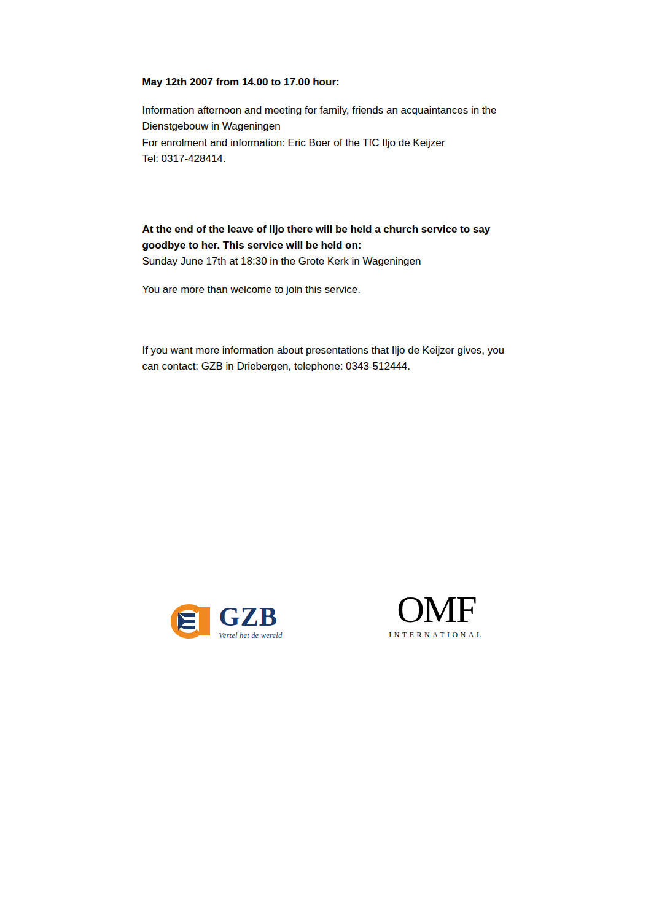May 12th 2007 from 14.00 to 17.00 hour:
Information afternoon and meeting for family, friends an acquaintances in the Dienstgebouw in Wageningen
For enrolment and information: Eric Boer of the TfC Iljo de Keijzer
Tel: 0317-428414.
At the end of the leave of Iljo there will be held a church service to say goodbye to her. This service will be held on:
Sunday June 17th at 18:30 in the Grote Kerk in Wageningen
You are more than welcome to join this service.
If you want more information about presentations that Iljo de Keijzer gives, you can contact: GZB in Driebergen, telephone: 0343-512444.
GZB
Vertel het de wereld
OMF
INTERNATIONAL